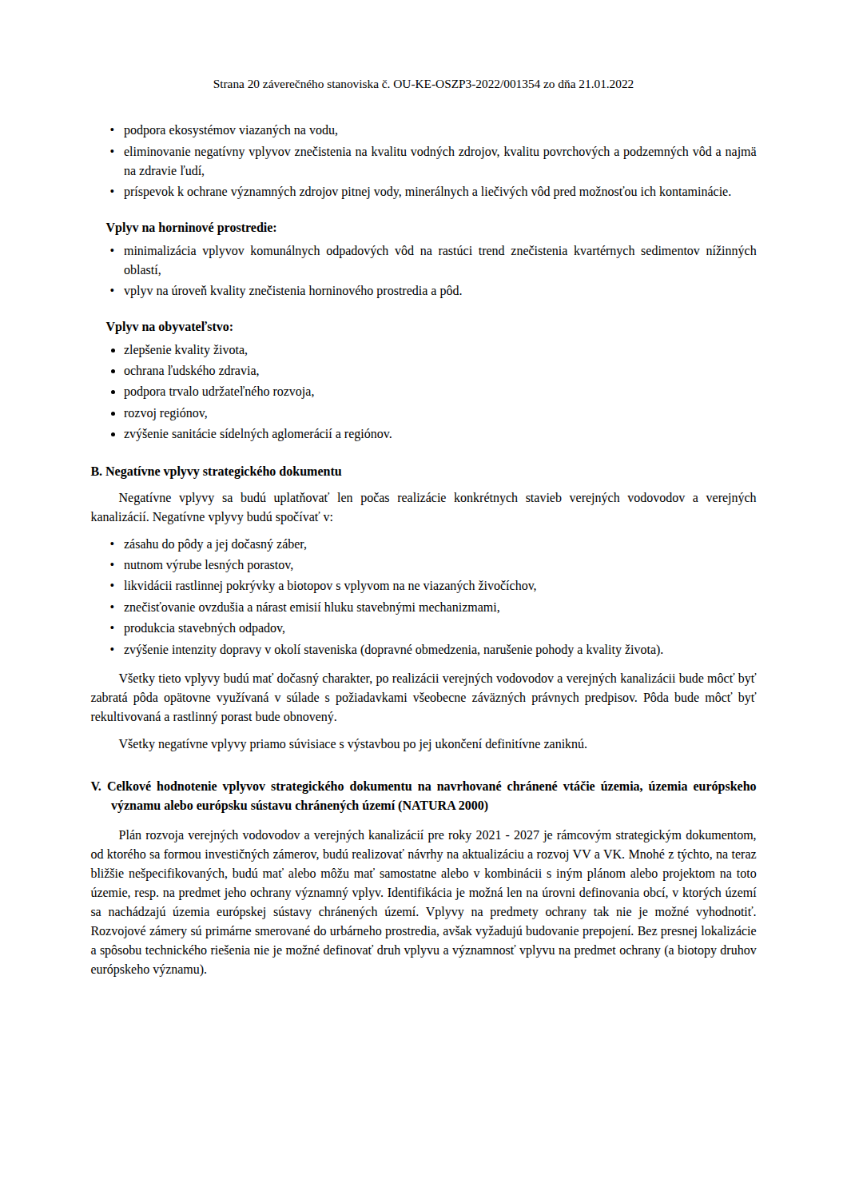Strana 20 záverečného stanoviska č. OU-KE-OSZP3-2022/001354 zo dňa 21.01.2022
podpora ekosystémov viazaných na vodu,
eliminovanie negatívny vplyvov znečistenia na kvalitu vodných zdrojov, kvalitu povrchových a podzemných vôd a najmä na zdravie ľudí,
príspevok k ochrane významných zdrojov pitnej vody, minerálnych a liečivých vôd pred možnosťou ich kontaminácie.
Vplyv na horninové prostredie:
minimalizácia vplyvov komunálnych odpadových vôd na rastúci trend znečistenia kvartérnych sedimentov nížinných oblastí,
vplyv na úroveň kvality znečistenia horninového prostredia a pôd.
Vplyv na obyvateľstvo:
zlepšenie kvality života,
ochrana ľudského zdravia,
podpora trvalo udržateľného rozvoja,
rozvoj regiónov,
zvýšenie sanitácie sídelných aglomerácií a regiónov.
B. Negatívne vplyvy strategického dokumentu
Negatívne vplyvy sa budú uplatňovať len počas realizácie konkrétnych stavieb verejných vodovodov a verejných kanalizácií. Negatívne vplyvy budú spočívať v:
zásahu do pôdy a jej dočasný záber,
nutnom výrube lesných porastov,
likvidácii rastlinnej pokrývky a biotopov s vplyvom na ne viazaných živočíchov,
znečisťovanie ovzdušia a nárast emisií hluku stavebnými mechanizmami,
produkcia stavebných odpadov,
zvýšenie intenzity dopravy v okolí staveniska (dopravné obmedzenia, narušenie pohody a kvality života).
Všetky tieto vplyvy budú mať dočasný charakter, po realizácii verejných vodovodov a verejných kanalizácii bude môcť byť zabratá pôda opätovne využívaná v súlade s požiadavkami všeobecne záväzných právnych predpisov. Pôda bude môcť byť rekultivovaná a rastlinný porast bude obnovený.
Všetky negatívne vplyvy priamo súvisiace s výstavbou po jej ukončení definitívne zaniknú.
V. Celkové hodnotenie vplyvov strategického dokumentu na navrhované chránené vtáčie územia, územia európskeho významu alebo európsku sústavu chránených území (NATURA 2000)
Plán rozvoja verejných vodovodov a verejných kanalizácií pre roky 2021 - 2027 je rámcovým strategickým dokumentom, od ktorého sa formou investičných zámerov, budú realizovať návrhy na aktualizáciu a rozvoj VV a VK. Mnohé z týchto, na teraz bližšie nešpecifikovaných, budú mať alebo môžu mať samostatne alebo v kombinácii s iným plánom alebo projektom na toto územie, resp. na predmet jeho ochrany významný vplyv. Identifikácia je možná len na úrovni definovania obcí, v ktorých území sa nachádzajú územia európskej sústavy chránených území. Vplyvy na predmety ochrany tak nie je možné vyhodnotiť. Rozvojové zámery sú primárne smerované do urbárneho prostredia, avšak vyžadujú budovanie prepojení. Bez presnej lokalizácie a spôsobu technického riešenia nie je možné definovať druh vplyvu a významnosť vplyvu na predmet ochrany (a biotopy druhov európskeho významu).